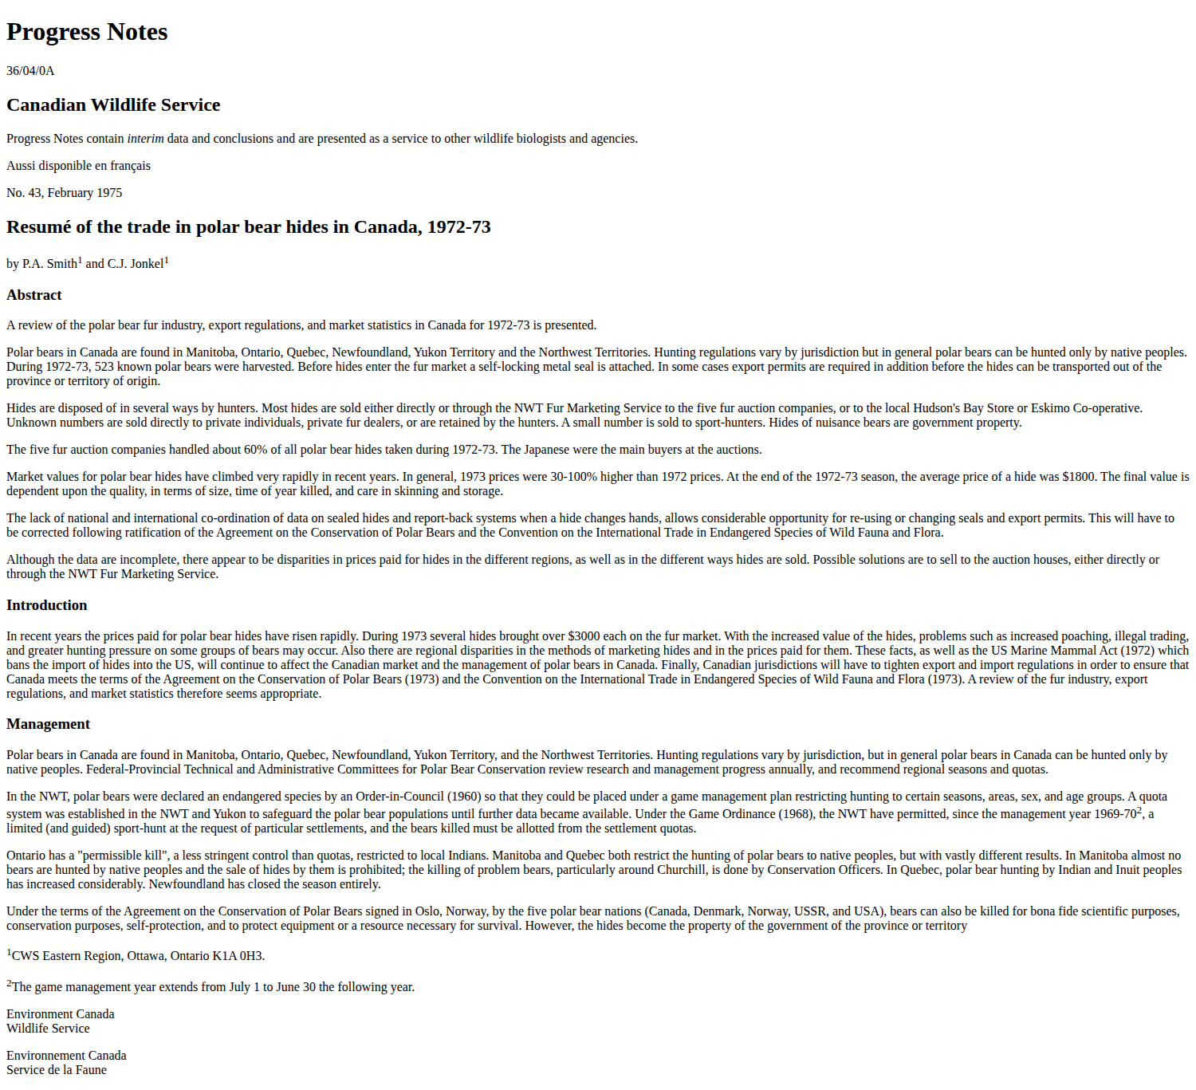Progress Notes
36/04/0A
Canadian Wildlife Service
Progress Notes contain interim data and conclusions and are presented as a service to other wildlife biologists and agencies.
Aussi disponible en français
No. 43, February 1975
Resumé of the trade in polar bear hides in Canada, 1972-73
by P.A. Smith1 and C.J. Jonkel1
Abstract
A review of the polar bear fur industry, export regulations, and market statistics in Canada for 1972-73 is presented.
Polar bears in Canada are found in Manitoba, Ontario, Quebec, Newfoundland, Yukon Territory and the Northwest Territories. Hunting regulations vary by jurisdiction but in general polar bears can be hunted only by native peoples. During 1972-73, 523 known polar bears were harvested. Before hides enter the fur market a self-locking metal seal is attached. In some cases export permits are required in addition before the hides can be transported out of the province or territory of origin.
Hides are disposed of in several ways by hunters. Most hides are sold either directly or through the NWT Fur Marketing Service to the five fur auction companies, or to the local Hudson's Bay Store or Eskimo Co-operative. Unknown numbers are sold directly to private individuals, private fur dealers, or are retained by the hunters. A small number is sold to sport-hunters. Hides of nuisance bears are government property.
The five fur auction companies handled about 60% of all polar bear hides taken during 1972-73. The Japanese were the main buyers at the auctions.
Market values for polar bear hides have climbed very rapidly in recent years. In general, 1973 prices were 30-100% higher than 1972 prices. At the end of the 1972-73 season, the average price of a hide was $1800. The final value is dependent upon the quality, in terms of size, time of year killed, and care in skinning and storage.
The lack of national and international co-ordination of data on sealed hides and report-back systems when a hide changes hands, allows considerable opportunity for re-using or changing seals and export permits. This will have to be corrected following ratification of the Agreement on the Conservation of Polar Bears and the Convention on the International Trade in Endangered Species of Wild Fauna and Flora.
Although the data are incomplete, there appear to be disparities in prices paid for hides in the different regions, as well as in the different ways hides are sold. Possible solutions are to sell to the auction houses, either directly or through the NWT Fur Marketing Service.
Introduction
In recent years the prices paid for polar bear hides have risen rapidly. During 1973 several hides brought over $3000 each on the fur market. With the increased value of the hides, problems such as increased poaching, illegal trading, and greater hunting pressure on some groups of bears may occur. Also there are regional disparities in the methods of marketing hides and in the prices paid for them. These facts, as well as the US Marine Mammal Act (1972) which bans the import of hides into the US, will continue to affect the Canadian market and the management of polar bears in Canada. Finally, Canadian jurisdictions will have to tighten export and import regulations in order to ensure that Canada meets the terms of the Agreement on the Conservation of Polar Bears (1973) and the Convention on the International Trade in Endangered Species of Wild Fauna and Flora (1973). A review of the fur industry, export regulations, and market statistics therefore seems appropriate.
Management
Polar bears in Canada are found in Manitoba, Ontario, Quebec, Newfoundland, Yukon Territory, and the Northwest Territories. Hunting regulations vary by jurisdiction, but in general polar bears in Canada can be hunted only by native peoples. Federal-Provincial Technical and Administrative Committees for Polar Bear Conservation review research and management progress annually, and recommend regional seasons and quotas.
In the NWT, polar bears were declared an endangered species by an Order-in-Council (1960) so that they could be placed under a game management plan restricting hunting to certain seasons, areas, sex, and age groups. A quota system was established in the NWT and Yukon to safeguard the polar bear populations until further data became available. Under the Game Ordinance (1968), the NWT have permitted, since the management year 1969-702, a limited (and guided) sport-hunt at the request of particular settlements, and the bears killed must be allotted from the settlement quotas.
Ontario has a "permissible kill", a less stringent control than quotas, restricted to local Indians. Manitoba and Quebec both restrict the hunting of polar bears to native peoples, but with vastly different results. In Manitoba almost no bears are hunted by native peoples and the sale of hides by them is prohibited; the killing of problem bears, particularly around Churchill, is done by Conservation Officers. In Quebec, polar bear hunting by Indian and Inuit peoples has increased considerably. Newfoundland has closed the season entirely.
Under the terms of the Agreement on the Conservation of Polar Bears signed in Oslo, Norway, by the five polar bear nations (Canada, Denmark, Norway, USSR, and USA), bears can also be killed for bona fide scientific purposes, conservation purposes, self-protection, and to protect equipment or a resource necessary for survival. However, the hides become the property of the government of the province or territory
1CWS Eastern Region, Ottawa, Ontario K1A 0H3.
2The game management year extends from July 1 to June 30 the following year.
Environment Canada
Wildlife Service
Environnement Canada
Service de la Faune